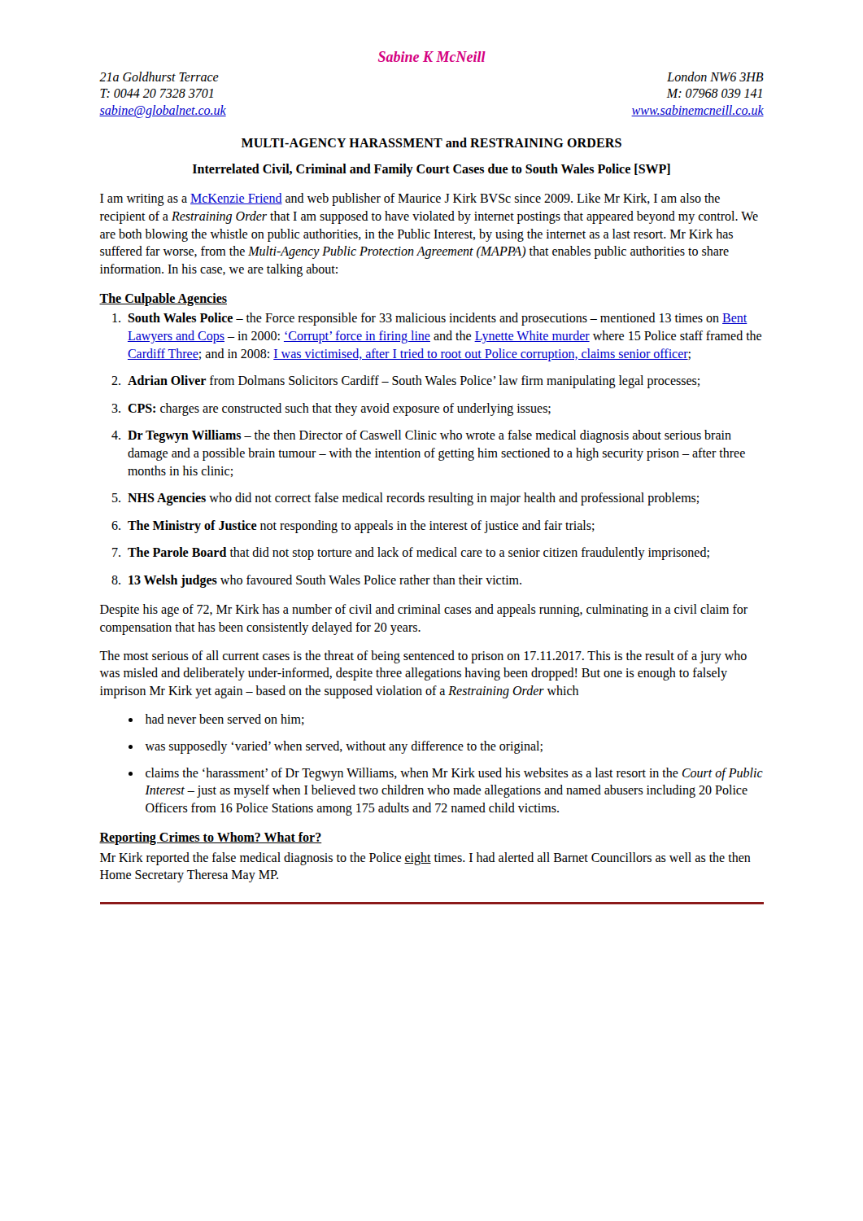Sabine K McNeill
| 21a Goldhurst Terrace | London NW6 3HB |
| T: 0044 20 7328 3701 | M: 07968 039 141 |
| sabine@globalnet.co.uk | www.sabinemcneill.co.uk |
MULTI-AGENCY HARASSMENT and RESTRAINING ORDERS
Interrelated Civil, Criminal and Family Court Cases due to South Wales Police [SWP]
I am writing as a McKenzie Friend and web publisher of Maurice J Kirk BVSc since 2009. Like Mr Kirk, I am also the recipient of a Restraining Order that I am supposed to have violated by internet postings that appeared beyond my control. We are both blowing the whistle on public authorities, in the Public Interest, by using the internet as a last resort. Mr Kirk has suffered far worse, from the Multi-Agency Public Protection Agreement (MAPPA) that enables public authorities to share information. In his case, we are talking about:
The Culpable Agencies
South Wales Police – the Force responsible for 33 malicious incidents and prosecutions – mentioned 13 times on Bent Lawyers and Cops – in 2000: ‘Corrupt’ force in firing line and the Lynette White murder where 15 Police staff framed the Cardiff Three; and in 2008: I was victimised, after I tried to root out Police corruption, claims senior officer;
Adrian Oliver from Dolmans Solicitors Cardiff – South Wales Police’ law firm manipulating legal processes;
CPS: charges are constructed such that they avoid exposure of underlying issues;
Dr Tegwyn Williams – the then Director of Caswell Clinic who wrote a false medical diagnosis about serious brain damage and a possible brain tumour – with the intention of getting him sectioned to a high security prison – after three months in his clinic;
NHS Agencies who did not correct false medical records resulting in major health and professional problems;
The Ministry of Justice not responding to appeals in the interest of justice and fair trials;
The Parole Board that did not stop torture and lack of medical care to a senior citizen fraudulently imprisoned;
13 Welsh judges who favoured South Wales Police rather than their victim.
Despite his age of 72, Mr Kirk has a number of civil and criminal cases and appeals running, culminating in a civil claim for compensation that has been consistently delayed for 20 years.
The most serious of all current cases is the threat of being sentenced to prison on 17.11.2017. This is the result of a jury who was misled and deliberately under-informed, despite three allegations having been dropped! But one is enough to falsely imprison Mr Kirk yet again – based on the supposed violation of a Restraining Order which
had never been served on him;
was supposedly ‘varied’ when served, without any difference to the original;
claims the ‘harassment’ of Dr Tegwyn Williams, when Mr Kirk used his websites as a last resort in the Court of Public Interest – just as myself when I believed two children who made allegations and named abusers including 20 Police Officers from 16 Police Stations among 175 adults and 72 named child victims.
Reporting Crimes to Whom? What for?
Mr Kirk reported the false medical diagnosis to the Police eight times. I had alerted all Barnet Councillors as well as the then Home Secretary Theresa May MP.